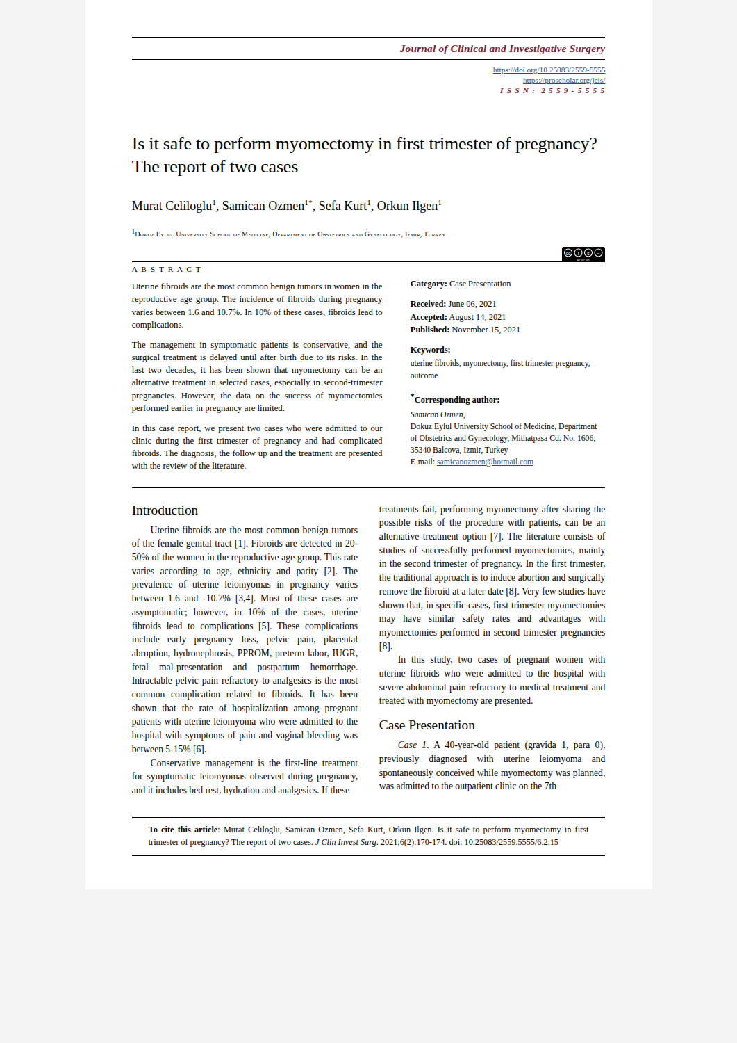Journal of Clinical and Investigative Surgery
https://doi.org/10.25083/2559-5555
https://proscholar.org/jcis/
I S S N : 2 5 5 9 - 5 5 5 5
Is it safe to perform myomectomy in first trimester of pregnancy? The report of two cases
Murat Celiloglu1, Samican Ozmen1*, Sefa Kurt1, Orkun Ilgen1
1Dokuz Eylul University School of Medicine, Department of Obstetrics and Gynecology, Izmir, Turkey
A B S T R A C T
Uterine fibroids are the most common benign tumors in women in the reproductive age group. The incidence of fibroids during pregnancy varies between 1.6 and 10.7%. In 10% of these cases, fibroids lead to complications.
The management in symptomatic patients is conservative, and the surgical treatment is delayed until after birth due to its risks. In the last two decades, it has been shown that myomectomy can be an alternative treatment in selected cases, especially in second-trimester pregnancies. However, the data on the success of myomectomies performed earlier in pregnancy are limited.
In this case report, we present two cases who were admitted to our clinic during the first trimester of pregnancy and had complicated fibroids. The diagnosis, the follow up and the treatment are presented with the review of the literature.
cc i $ = BY NC ND
Category: Case Presentation
Received: June 06, 2021
Accepted: August 14, 2021
Published: November 15, 2021
Keywords:
uterine fibroids, myomectomy, first trimester pregnancy, outcome
*Corresponding author:
Samican Ozmen,
Dokuz Eylul University School of Medicine, Department of Obstetrics and Gynecology, Mithatpasa Cd. No. 1606, 35340 Balcova, Izmir, Turkey
E-mail: samicanozmen@hotmail.com
Introduction
Uterine fibroids are the most common benign tumors of the female genital tract [1]. Fibroids are detected in 20-50% of the women in the reproductive age group. This rate varies according to age, ethnicity and parity [2]. The prevalence of uterine leiomyomas in pregnancy varies between 1.6 and -10.7% [3,4]. Most of these cases are asymptomatic; however, in 10% of the cases, uterine fibroids lead to complications [5]. These complications include early pregnancy loss, pelvic pain, placental abruption, hydronephrosis, PPROM, preterm labor, IUGR, fetal mal-presentation and postpartum hemorrhage. Intractable pelvic pain refractory to analgesics is the most common complication related to fibroids. It has been shown that the rate of hospitalization among pregnant patients with uterine leiomyoma who were admitted to the hospital with symptoms of pain and vaginal bleeding was between 5-15% [6].
Conservative management is the first-line treatment for symptomatic leiomyomas observed during pregnancy, and it includes bed rest, hydration and analgesics. If these
treatments fail, performing myomectomy after sharing the possible risks of the procedure with patients, can be an alternative treatment option [7]. The literature consists of studies of successfully performed myomectomies, mainly in the second trimester of pregnancy. In the first trimester, the traditional approach is to induce abortion and surgically remove the fibroid at a later date [8]. Very few studies have shown that, in specific cases, first trimester myomectomies may have similar safety rates and advantages with myomectomies performed in second trimester pregnancies [8].
In this study, two cases of pregnant women with uterine fibroids who were admitted to the hospital with severe abdominal pain refractory to medical treatment and treated with myomectomy are presented.
Case Presentation
Case 1. A 40-year-old patient (gravida 1, para 0), previously diagnosed with uterine leiomyoma and spontaneously conceived while myomectomy was planned, was admitted to the outpatient clinic on the 7th
To cite this article: Murat Celiloglu, Samican Ozmen, Sefa Kurt, Orkun Ilgen. Is it safe to perform myomectomy in first trimester of pregnancy? The report of two cases. J Clin Invest Surg. 2021;6(2):170-174. doi: 10.25083/2559.5555/6.2.15